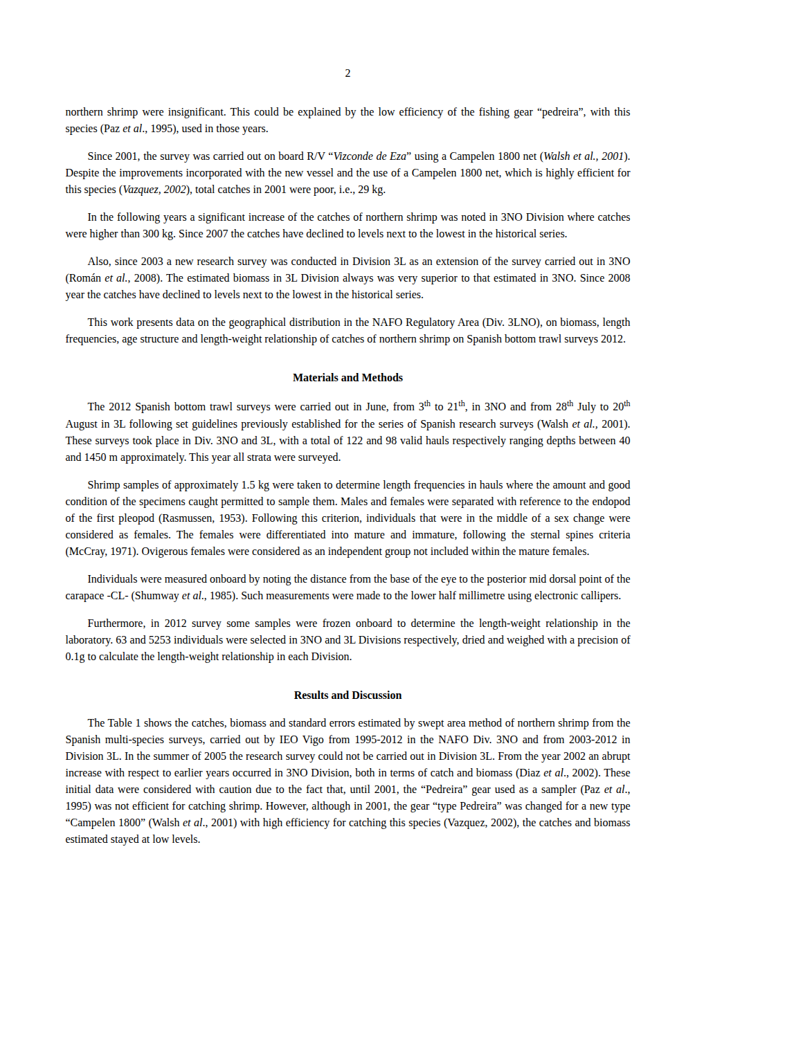2
northern shrimp were insignificant. This could be explained by the low efficiency of the fishing gear “pedreira”, with this species (Paz et al., 1995), used in those years.
Since 2001, the survey was carried out on board R/V “Vizconde de Eza” using a Campelen 1800 net (Walsh et al., 2001). Despite the improvements incorporated with the new vessel and the use of a Campelen 1800 net, which is highly efficient for this species (Vazquez, 2002), total catches in 2001 were poor, i.e., 29 kg.
In the following years a significant increase of the catches of northern shrimp was noted in 3NO Division where catches were higher than 300 kg. Since 2007 the catches have declined to levels next to the lowest in the historical series.
Also, since 2003 a new research survey was conducted in Division 3L as an extension of the survey carried out in 3NO (Román et al., 2008). The estimated biomass in 3L Division always was very superior to that estimated in 3NO. Since 2008 year the catches have declined to levels next to the lowest in the historical series.
This work presents data on the geographical distribution in the NAFO Regulatory Area (Div. 3LNO), on biomass, length frequencies, age structure and length-weight relationship of catches of northern shrimp on Spanish bottom trawl surveys 2012.
Materials and Methods
The 2012 Spanish bottom trawl surveys were carried out in June, from 3th to 21th, in 3NO and from 28th July to 20th August in 3L following set guidelines previously established for the series of Spanish research surveys (Walsh et al., 2001). These surveys took place in Div. 3NO and 3L, with a total of 122 and 98 valid hauls respectively ranging depths between 40 and 1450 m approximately. This year all strata were surveyed.
Shrimp samples of approximately 1.5 kg were taken to determine length frequencies in hauls where the amount and good condition of the specimens caught permitted to sample them. Males and females were separated with reference to the endopod of the first pleopod (Rasmussen, 1953). Following this criterion, individuals that were in the middle of a sex change were considered as females. The females were differentiated into mature and immature, following the sternal spines criteria (McCray, 1971). Ovigerous females were considered as an independent group not included within the mature females.
Individuals were measured onboard by noting the distance from the base of the eye to the posterior mid dorsal point of the carapace -CL- (Shumway et al., 1985). Such measurements were made to the lower half millimetre using electronic callipers.
Furthermore, in 2012 survey some samples were frozen onboard to determine the length-weight relationship in the laboratory. 63 and 5253 individuals were selected in 3NO and 3L Divisions respectively, dried and weighed with a precision of 0.1g to calculate the length-weight relationship in each Division.
Results and Discussion
The Table 1 shows the catches, biomass and standard errors estimated by swept area method of northern shrimp from the Spanish multi-species surveys, carried out by IEO Vigo from 1995-2012 in the NAFO Div. 3NO and from 2003-2012 in Division 3L. In the summer of 2005 the research survey could not be carried out in Division 3L. From the year 2002 an abrupt increase with respect to earlier years occurred in 3NO Division, both in terms of catch and biomass (Diaz et al., 2002). These initial data were considered with caution due to the fact that, until 2001, the “Pedreira” gear used as a sampler (Paz et al., 1995) was not efficient for catching shrimp. However, although in 2001, the gear “type Pedreira” was changed for a new type “Campelen 1800” (Walsh et al., 2001) with high efficiency for catching this species (Vazquez, 2002), the catches and biomass estimated stayed at low levels.